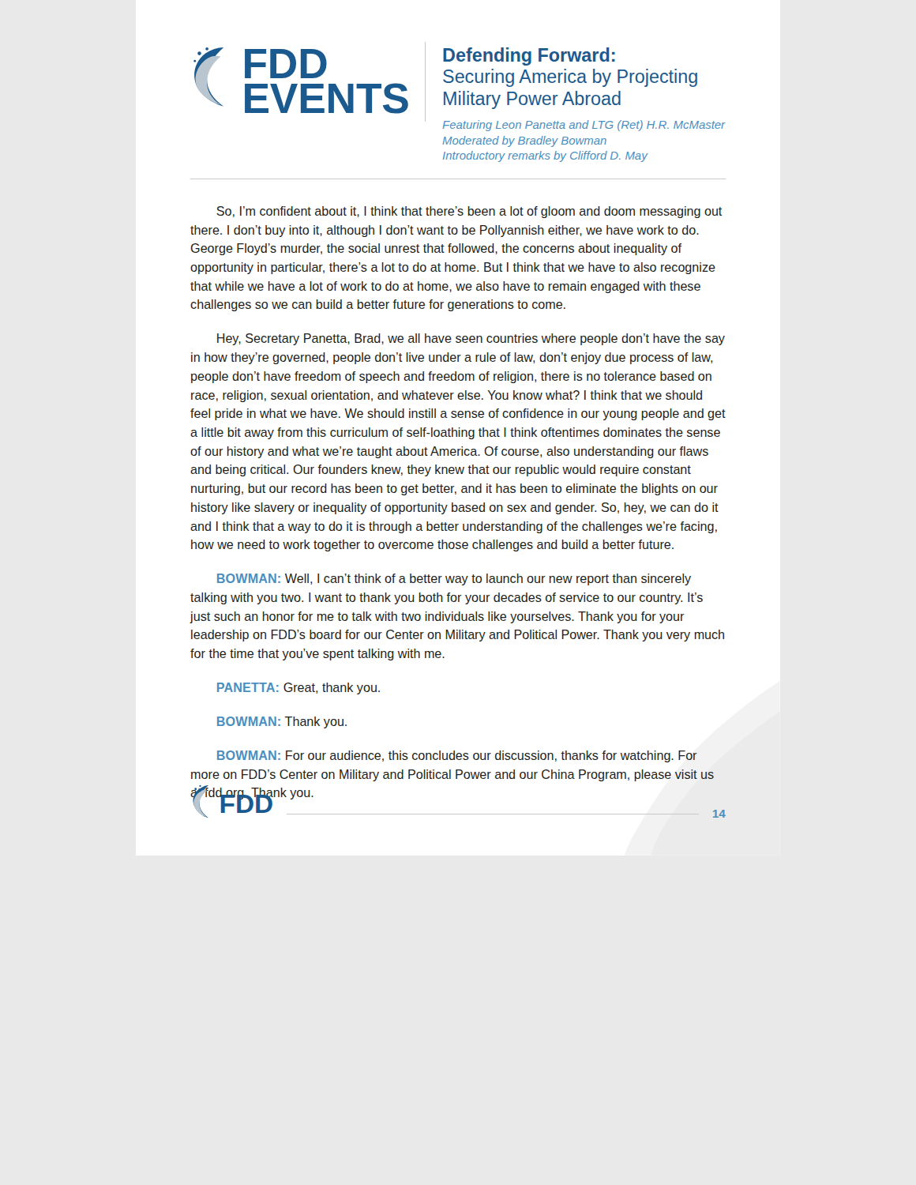FDD EVENTS
Defending Forward: Securing America by Projecting Military Power Abroad
Featuring Leon Panetta and LTG (Ret) H.R. McMaster
Moderated by Bradley Bowman
Introductory remarks by Clifford D. May
So, I’m confident about it, I think that there’s been a lot of gloom and doom messaging out there. I don’t buy into it, although I don’t want to be Pollyannish either, we have work to do. George Floyd’s murder, the social unrest that followed, the concerns about inequality of opportunity in particular, there’s a lot to do at home. But I think that we have to also recognize that while we have a lot of work to do at home, we also have to remain engaged with these challenges so we can build a better future for generations to come.
Hey, Secretary Panetta, Brad, we all have seen countries where people don’t have the say in how they’re governed, people don’t live under a rule of law, don’t enjoy due process of law, people don’t have freedom of speech and freedom of religion, there is no tolerance based on race, religion, sexual orientation, and whatever else. You know what? I think that we should feel pride in what we have. We should instill a sense of confidence in our young people and get a little bit away from this curriculum of self-loathing that I think oftentimes dominates the sense of our history and what we’re taught about America. Of course, also understanding our flaws and being critical. Our founders knew, they knew that our republic would require constant nurturing, but our record has been to get better, and it has been to eliminate the blights on our history like slavery or inequality of opportunity based on sex and gender. So, hey, we can do it and I think that a way to do it is through a better understanding of the challenges we’re facing, how we need to work together to overcome those challenges and build a better future.
BOWMAN: Well, I can’t think of a better way to launch our new report than sincerely talking with you two. I want to thank you both for your decades of service to our country. It’s just such an honor for me to talk with two individuals like yourselves. Thank you for your leadership on FDD’s board for our Center on Military and Political Power. Thank you very much for the time that you’ve spent talking with me.
PANETTA: Great, thank you.
BOWMAN: Thank you.
BOWMAN: For our audience, this concludes our discussion, thanks for watching. For more on FDD’s Center on Military and Political Power and our China Program, please visit us at fdd.org. Thank you.
FDD
14